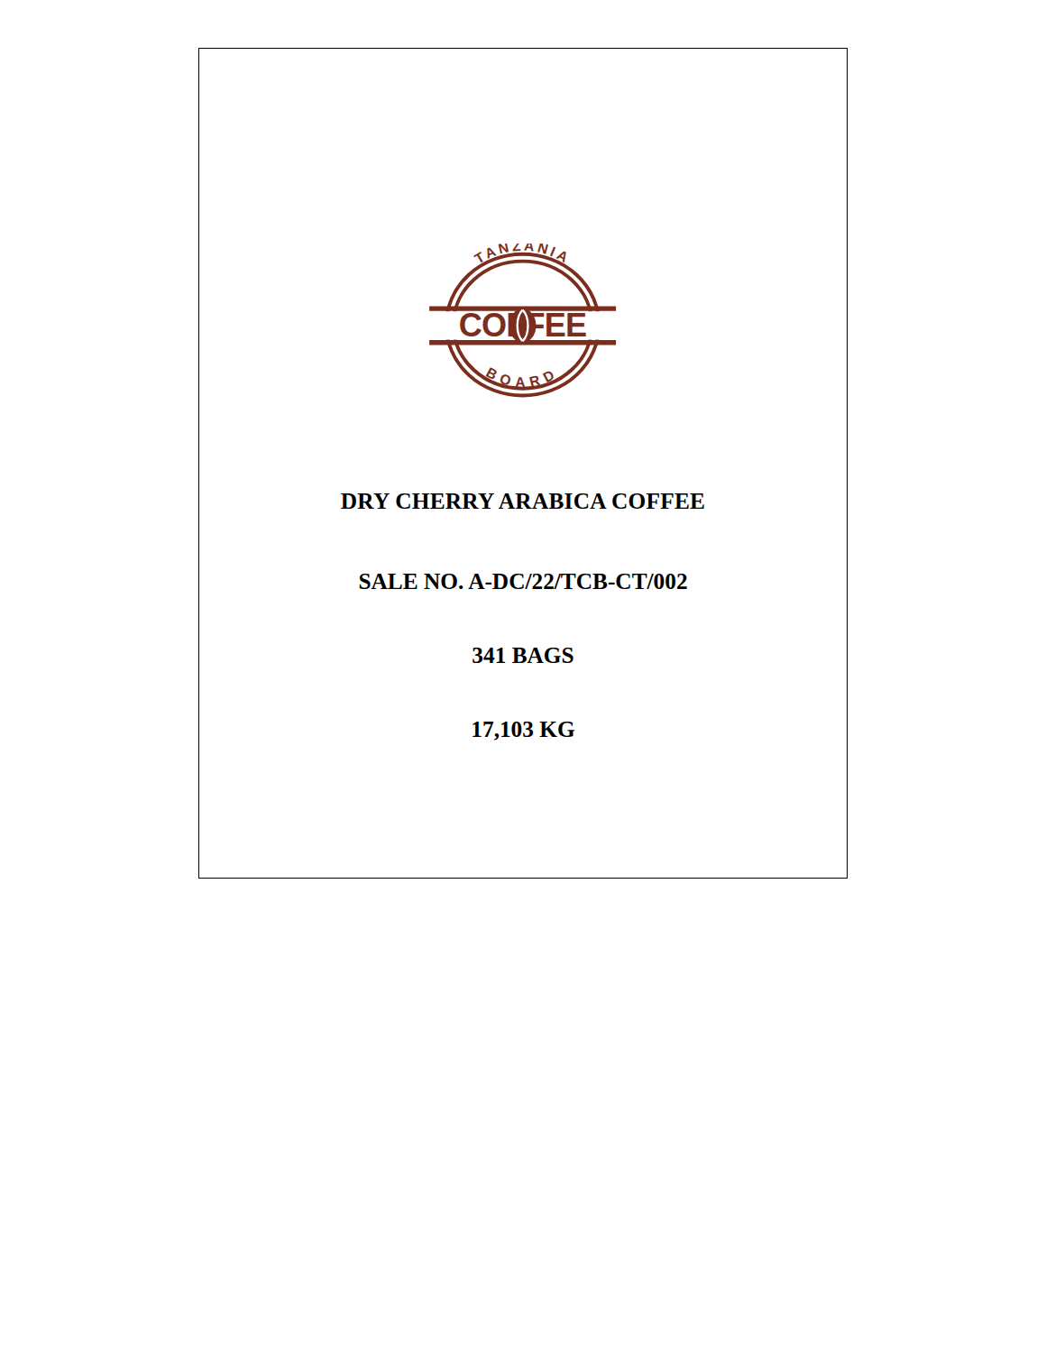TANZANIA BOARD COFFEE
DRY CHERRY ARABICA COFFEE
SALE NO. A-DC/22/TCB-CT/002
341 BAGS
17,103 KG